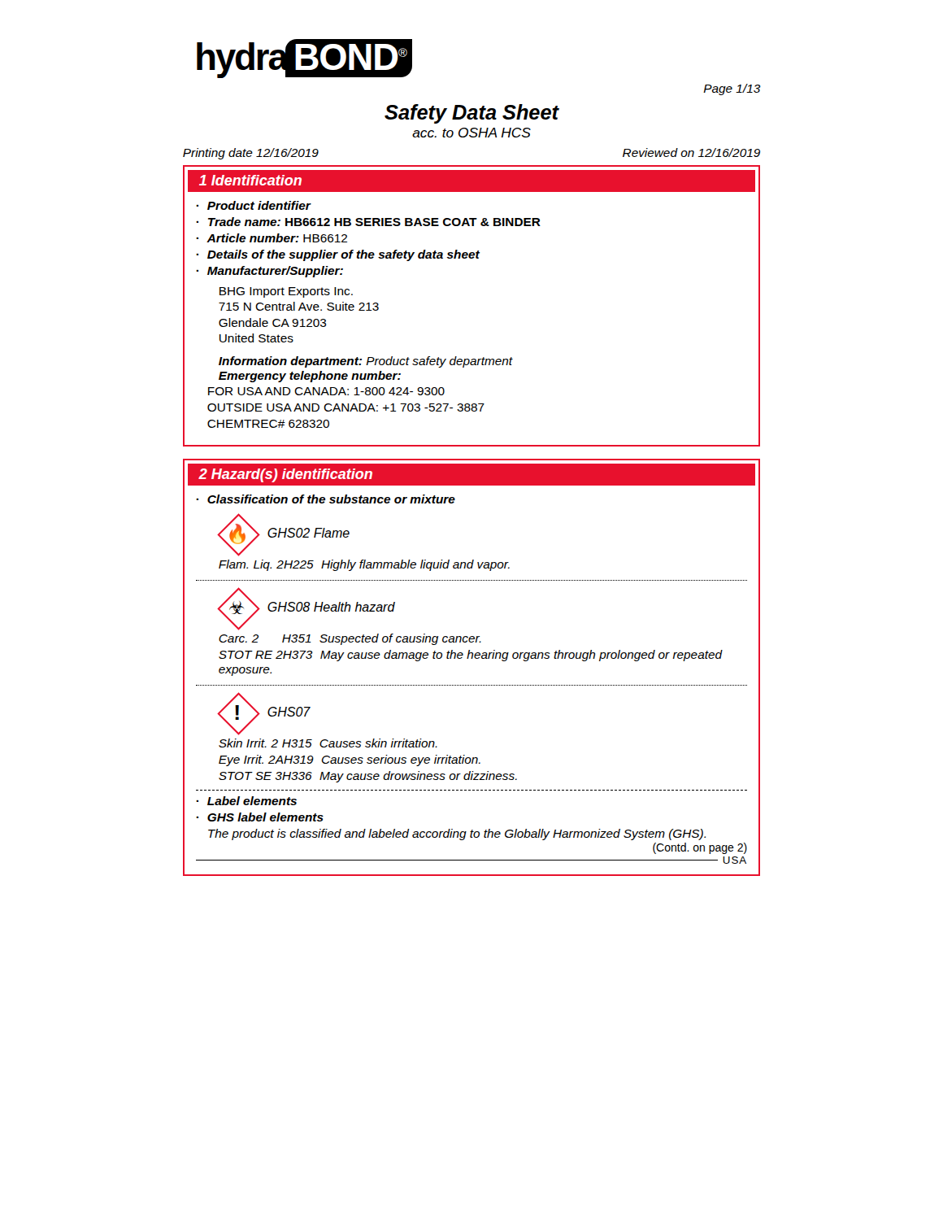hydra BOND®
Page 1/13
Safety Data Sheet
acc. to OSHA HCS
Printing date 12/16/2019 Reviewed on 12/16/2019
1 Identification
Product identifier
Trade name: HB6612 HB SERIES BASE COAT & BINDER
Article number: HB6612
Details of the supplier of the safety data sheet
Manufacturer/Supplier:
BHG Import Exports Inc.
715 N Central Ave. Suite 213
Glendale CA 91203
United States
Information department: Product safety department
Emergency telephone number:
FOR USA AND CANADA: 1-800 424- 9300
OUTSIDE USA AND CANADA: +1 703 -527- 3887
CHEMTREC# 628320
2 Hazard(s) identification
Classification of the substance or mixture
🔥
GHS02 Flame
Flam. Liq. 2 H225 Highly flammable liquid and vapor.
☣
GHS08 Health hazard
Carc. 2 H351 Suspected of causing cancer.
STOT RE 2 H373 May cause damage to the hearing organs through prolonged or repeated exposure.
!
GHS07
Skin Irrit. 2 H315 Causes skin irritation.
Eye Irrit. 2A H319 Causes serious eye irritation.
STOT SE 3 H336 May cause drowsiness or dizziness.
Label elements
GHS label elements
The product is classified and labeled according to the Globally Harmonized System (GHS).
(Contd. on page 2)
USA